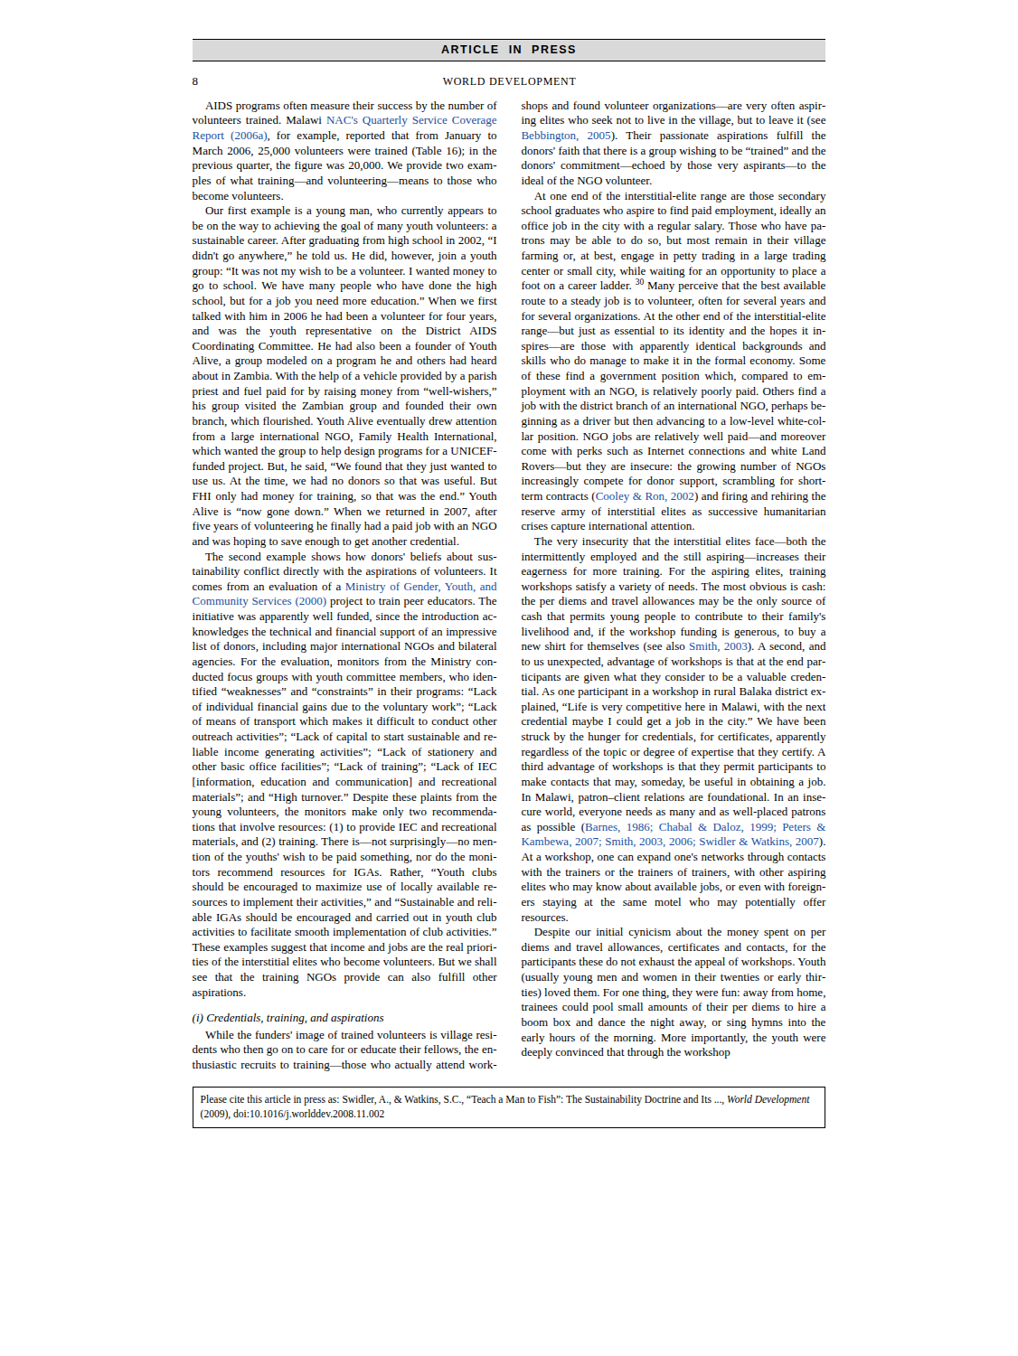ARTICLE IN PRESS
8
WORLD DEVELOPMENT
AIDS programs often measure their success by the number of volunteers trained. Malawi NAC's Quarterly Service Coverage Report (2006a), for example, reported that from January to March 2006, 25,000 volunteers were trained (Table 16); in the previous quarter, the figure was 20,000. We provide two examples of what training—and volunteering—means to those who become volunteers.
Our first example is a young man, who currently appears to be on the way to achieving the goal of many youth volunteers: a sustainable career. After graduating from high school in 2002, “I didn't go anywhere,” he told us. He did, however, join a youth group: “It was not my wish to be a volunteer. I wanted money to go to school. We have many people who have done the high school, but for a job you need more education.” When we first talked with him in 2006 he had been a volunteer for four years, and was the youth representative on the District AIDS Coordinating Committee. He had also been a founder of Youth Alive, a group modeled on a program he and others had heard about in Zambia. With the help of a vehicle provided by a parish priest and fuel paid for by raising money from “well-wishers,” his group visited the Zambian group and founded their own branch, which flourished. Youth Alive eventually drew attention from a large international NGO, Family Health International, which wanted the group to help design programs for a UNICEF-funded project. But, he said, “We found that they just wanted to use us. At the time, we had no donors so that was useful. But FHI only had money for training, so that was the end.” Youth Alive is “now gone down.” When we returned in 2007, after five years of volunteering he finally had a paid job with an NGO and was hoping to save enough to get another credential.
The second example shows how donors' beliefs about sustainability conflict directly with the aspirations of volunteers. It comes from an evaluation of a Ministry of Gender, Youth, and Community Services (2000) project to train peer educators. The initiative was apparently well funded, since the introduction acknowledges the technical and financial support of an impressive list of donors, including major international NGOs and bilateral agencies. For the evaluation, monitors from the Ministry conducted focus groups with youth committee members, who identified “weaknesses” and “constraints” in their programs: “Lack of individual financial gains due to the voluntary work”; “Lack of means of transport which makes it difficult to conduct other outreach activities”; “Lack of capital to start sustainable and reliable income generating activities”; “Lack of stationery and other basic office facilities”; “Lack of training”; “Lack of IEC [information, education and communication] and recreational materials”; and “High turnover.” Despite these plaints from the young volunteers, the monitors make only two recommendations that involve resources: (1) to provide IEC and recreational materials, and (2) training. There is—not surprisingly—no mention of the youths' wish to be paid something, nor do the monitors recommend resources for IGAs. Rather, “Youth clubs should be encouraged to maximize use of locally available resources to implement their activities,” and “Sustainable and reliable IGAs should be encouraged and carried out in youth club activities to facilitate smooth implementation of club activities.” These examples suggest that income and jobs are the real priorities of the interstitial elites who become volunteers. But we shall see that the training NGOs provide can also fulfill other aspirations.
(i) Credentials, training, and aspirations
While the funders' image of trained volunteers is village residents who then go on to care for or educate their fellows, the enthusiastic recruits to training—those who actually attend workshops and found volunteer organizations—are very often aspiring elites who seek not to live in the village, but to leave it (see Bebbington, 2005). Their passionate aspirations fulfill the donors' faith that there is a group wishing to be “trained” and the donors' commitment—echoed by those very aspirants—to the ideal of the NGO volunteer.
At one end of the interstitial-elite range are those secondary school graduates who aspire to find paid employment, ideally an office job in the city with a regular salary. Those who have patrons may be able to do so, but most remain in their village farming or, at best, engage in petty trading in a large trading center or small city, while waiting for an opportunity to place a foot on a career ladder. 30 Many perceive that the best available route to a steady job is to volunteer, often for several years and for several organizations. At the other end of the interstitial-elite range—but just as essential to its identity and the hopes it inspires—are those with apparently identical backgrounds and skills who do manage to make it in the formal economy. Some of these find a government position which, compared to employment with an NGO, is relatively poorly paid. Others find a job with the district branch of an international NGO, perhaps beginning as a driver but then advancing to a low-level white-collar position. NGO jobs are relatively well paid—and moreover come with perks such as Internet connections and white Land Rovers—but they are insecure: the growing number of NGOs increasingly compete for donor support, scrambling for short-term contracts (Cooley & Ron, 2002) and firing and rehiring the reserve army of interstitial elites as successive humanitarian crises capture international attention.
The very insecurity that the interstitial elites face—both the intermittently employed and the still aspiring—increases their eagerness for more training. For the aspiring elites, training workshops satisfy a variety of needs. The most obvious is cash: the per diems and travel allowances may be the only source of cash that permits young people to contribute to their family's livelihood and, if the workshop funding is generous, to buy a new shirt for themselves (see also Smith, 2003). A second, and to us unexpected, advantage of workshops is that at the end participants are given what they consider to be a valuable credential. As one participant in a workshop in rural Balaka district explained, “Life is very competitive here in Malawi, with the next credential maybe I could get a job in the city.” We have been struck by the hunger for credentials, for certificates, apparently regardless of the topic or degree of expertise that they certify. A third advantage of workshops is that they permit participants to make contacts that may, someday, be useful in obtaining a job. In Malawi, patron–client relations are foundational. In an insecure world, everyone needs as many and as well-placed patrons as possible (Barnes, 1986; Chabal & Daloz, 1999; Peters & Kambewa, 2007; Smith, 2003, 2006; Swidler & Watkins, 2007). At a workshop, one can expand one's networks through contacts with the trainers or the trainers of trainers, with other aspiring elites who may know about available jobs, or even with foreigners staying at the same motel who may potentially offer resources.
Despite our initial cynicism about the money spent on per diems and travel allowances, certificates and contacts, for the participants these do not exhaust the appeal of workshops. Youth (usually young men and women in their twenties or early thirties) loved them. For one thing, they were fun: away from home, trainees could pool small amounts of their per diems to hire a boom box and dance the night away, or sing hymns into the early hours of the morning. More importantly, the youth were deeply convinced that through the workshop
Please cite this article in press as: Swidler, A., & Watkins, S.C., “Teach a Man to Fish”: The Sustainability Doctrine and Its ..., World Development (2009), doi:10.1016/j.worlddev.2008.11.002